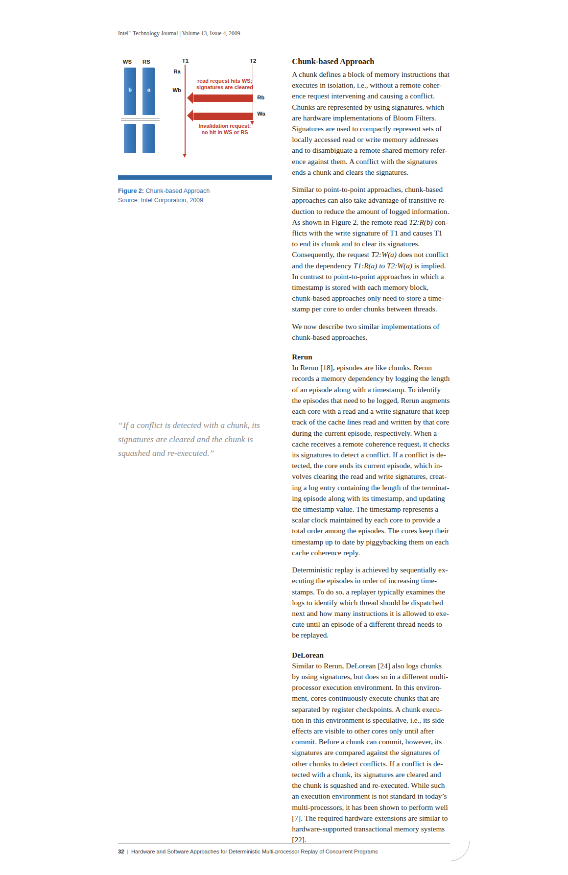Intel® Technology Journal | Volume 13, Issue 4, 2009
WS RS
b a
T1 T2
Ra Wb Rb Wa
read request hits WS;
signatures are cleared
Invalidation request:
no hit in WS or RS
Figure 2: Chunk-based Approach Source: Intel Corporation, 2009
“If a conflict is detected with a chunk, its signatures are cleared and the chunk is squashed and re-executed.”
Chunk-based Approach
A chunk defines a block of memory instructions that executes in isolation, i.e., without a remote coherence request intervening and causing a conflict. Chunks are represented by using signatures, which are hardware implementations of Bloom Filters. Signatures are used to compactly represent sets of locally accessed read or write memory addresses and to disambiguate a remote shared memory reference against them. A conflict with the signatures ends a chunk and clears the signatures.
Similar to point-to-point approaches, chunk-based approaches can also take advantage of transitive reduction to reduce the amount of logged information. As shown in Figure 2, the remote read T2:R(b) conflicts with the write signature of T1 and causes T1 to end its chunk and to clear its signatures. Consequently, the request T2:W(a) does not conflict and the dependency T1:R(a) to T2:W(a) is implied. In contrast to point-to-point approaches in which a timestamp is stored with each memory block, chunk-based approaches only need to store a timestamp per core to order chunks between threads.
We now describe two similar implementations of chunk-based approaches.
Rerun
In Rerun [18], episodes are like chunks. Rerun records a memory dependency by logging the length of an episode along with a timestamp. To identify the episodes that need to be logged, Rerun augments each core with a read and a write signature that keep track of the cache lines read and written by that core during the current episode, respectively. When a cache receives a remote coherence request, it checks its signatures to detect a conflict. If a conflict is detected, the core ends its current episode, which involves clearing the read and write signatures, creating a log entry containing the length of the terminating episode along with its timestamp, and updating the timestamp value. The timestamp represents a scalar clock maintained by each core to provide a total order among the episodes. The cores keep their timestamp up to date by piggybacking them on each cache coherence reply.
Deterministic replay is achieved by sequentially executing the episodes in order of increasing timestamps. To do so, a replayer typically examines the logs to identify which thread should be dispatched next and how many instructions it is allowed to execute until an episode of a different thread needs to be replayed.
DeLorean
Similar to Rerun, DeLorean [24] also logs chunks by using signatures, but does so in a different multi-processor execution environment. In this environment, cores continuously execute chunks that are separated by register checkpoints. A chunk execution in this environment is speculative, i.e., its side effects are visible to other cores only until after commit. Before a chunk can commit, however, its signatures are compared against the signatures of other chunks to detect conflicts. If a conflict is detected with a chunk, its signatures are cleared and the chunk is squashed and re-executed. While such an execution environment is not standard in today’s multi-processors, it has been shown to perform well [7]. The required hardware extensions are similar to hardware-supported transactional memory systems [22].
32|Hardware and Software Approaches for Deterministic Multi-processor Replay of Concurrent Programs